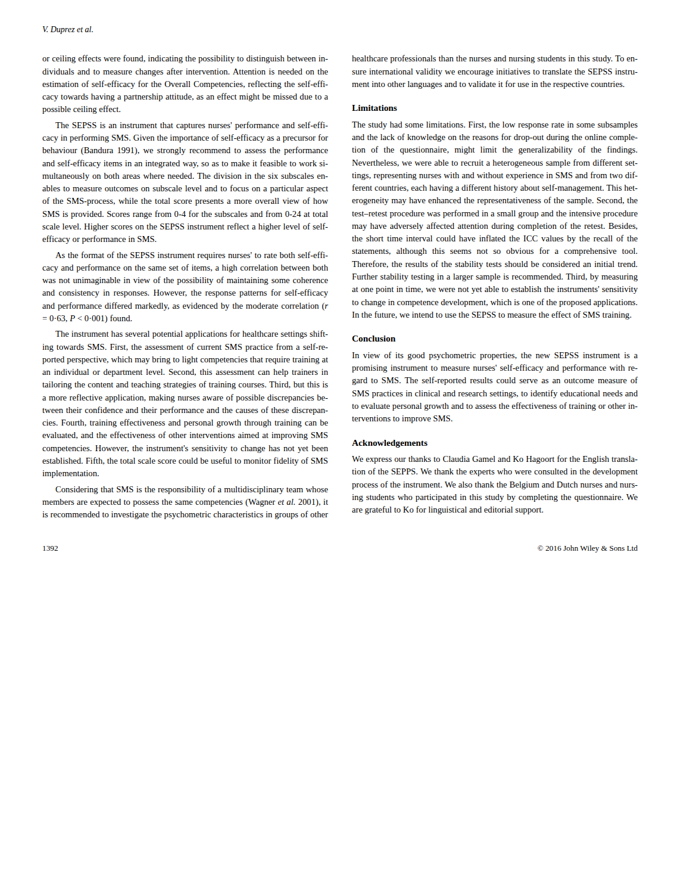V. Duprez et al.
or ceiling effects were found, indicating the possibility to distinguish between individuals and to measure changes after intervention. Attention is needed on the estimation of self-efficacy for the Overall Competencies, reflecting the self-efficacy towards having a partnership attitude, as an effect might be missed due to a possible ceiling effect.
The SEPSS is an instrument that captures nurses' performance and self-efficacy in performing SMS. Given the importance of self-efficacy as a precursor for behaviour (Bandura 1991), we strongly recommend to assess the performance and self-efficacy items in an integrated way, so as to make it feasible to work simultaneously on both areas where needed. The division in the six subscales enables to measure outcomes on subscale level and to focus on a particular aspect of the SMS-process, while the total score presents a more overall view of how SMS is provided. Scores range from 0-4 for the subscales and from 0-24 at total scale level. Higher scores on the SEPSS instrument reflect a higher level of self-efficacy or performance in SMS.
As the format of the SEPSS instrument requires nurses' to rate both self-efficacy and performance on the same set of items, a high correlation between both was not unimaginable in view of the possibility of maintaining some coherence and consistency in responses. However, the response patterns for self-efficacy and performance differed markedly, as evidenced by the moderate correlation (r = 0·63, P < 0·001) found.
The instrument has several potential applications for healthcare settings shifting towards SMS. First, the assessment of current SMS practice from a self-reported perspective, which may bring to light competencies that require training at an individual or department level. Second, this assessment can help trainers in tailoring the content and teaching strategies of training courses. Third, but this is a more reflective application, making nurses aware of possible discrepancies between their confidence and their performance and the causes of these discrepancies. Fourth, training effectiveness and personal growth through training can be evaluated, and the effectiveness of other interventions aimed at improving SMS competencies. However, the instrument's sensitivity to change has not yet been established. Fifth, the total scale score could be useful to monitor fidelity of SMS implementation.
Considering that SMS is the responsibility of a multidisciplinary team whose members are expected to possess the same competencies (Wagner et al. 2001), it is recommended to investigate the psychometric characteristics in groups of other healthcare professionals than the nurses and nursing students in this study. To ensure international validity we encourage initiatives to translate the SEPSS instrument into other languages and to validate it for use in the respective countries.
Limitations
The study had some limitations. First, the low response rate in some subsamples and the lack of knowledge on the reasons for drop-out during the online completion of the questionnaire, might limit the generalizability of the findings. Nevertheless, we were able to recruit a heterogeneous sample from different settings, representing nurses with and without experience in SMS and from two different countries, each having a different history about self-management. This heterogeneity may have enhanced the representativeness of the sample. Second, the test–retest procedure was performed in a small group and the intensive procedure may have adversely affected attention during completion of the retest. Besides, the short time interval could have inflated the ICC values by the recall of the statements, although this seems not so obvious for a comprehensive tool. Therefore, the results of the stability tests should be considered an initial trend. Further stability testing in a larger sample is recommended. Third, by measuring at one point in time, we were not yet able to establish the instruments' sensitivity to change in competence development, which is one of the proposed applications. In the future, we intend to use the SEPSS to measure the effect of SMS training.
Conclusion
In view of its good psychometric properties, the new SEPSS instrument is a promising instrument to measure nurses' self-efficacy and performance with regard to SMS. The self-reported results could serve as an outcome measure of SMS practices in clinical and research settings, to identify educational needs and to evaluate personal growth and to assess the effectiveness of training or other interventions to improve SMS.
Acknowledgements
We express our thanks to Claudia Gamel and Ko Hagoort for the English translation of the SEPPS. We thank the experts who were consulted in the development process of the instrument. We also thank the Belgium and Dutch nurses and nursing students who participated in this study by completing the questionnaire. We are grateful to Ko for linguistical and editorial support.
1392 © 2016 John Wiley & Sons Ltd